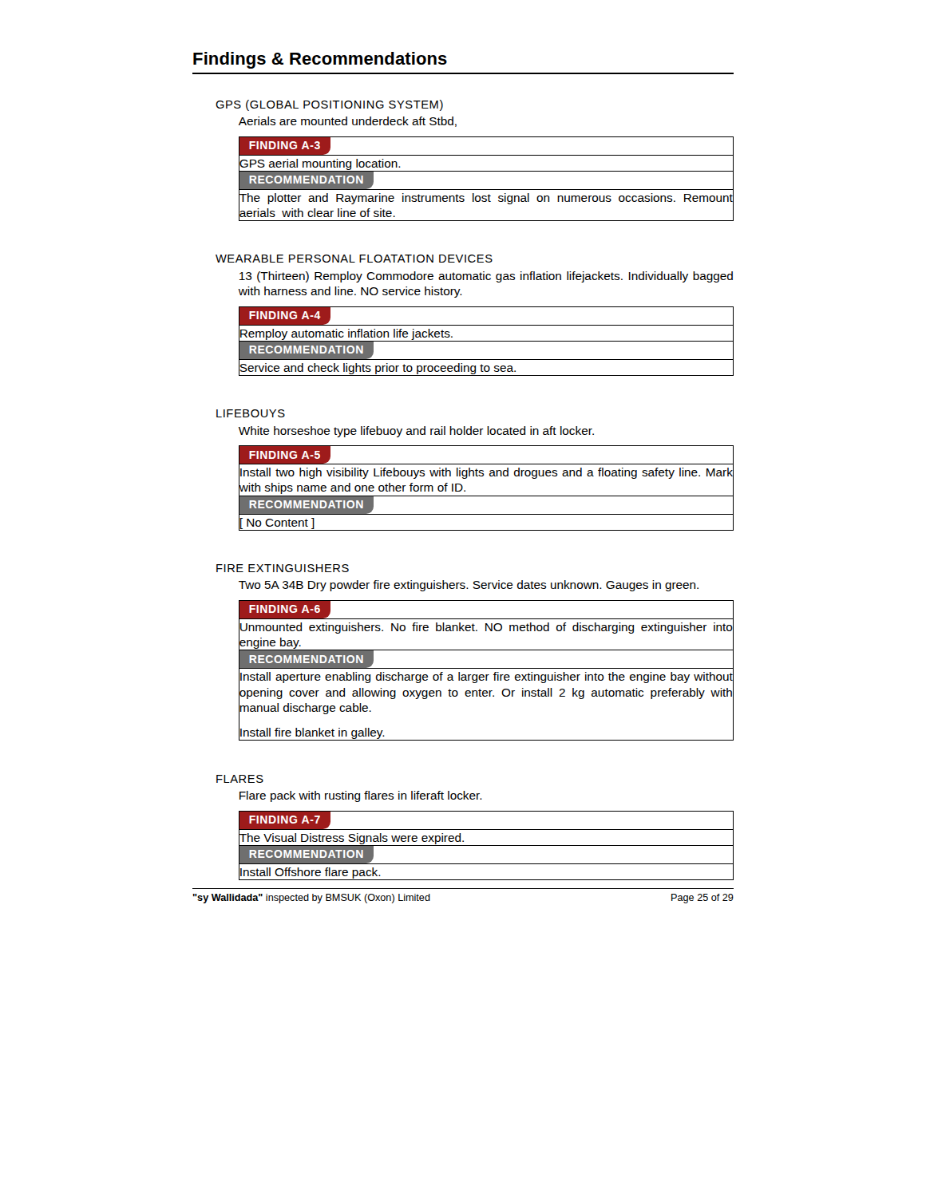Findings & Recommendations
GPS (GLOBAL POSITIONING SYSTEM)
Aerials are mounted underdeck aft Stbd,
| FINDING A-3 |
| GPS aerial mounting location. |
| RECOMMENDATION |
| The plotter and Raymarine instruments lost signal on numerous occasions. Remount aerials with clear line of site. |
WEARABLE PERSONAL FLOATATION DEVICES
13 (Thirteen) Remploy Commodore automatic gas inflation lifejackets. Individually bagged with harness and line. NO service history.
| FINDING A-4 |
| Remploy automatic inflation life jackets. |
| RECOMMENDATION |
| Service and check lights prior to proceeding to sea. |
LIFEBOUYS
White horseshoe type lifebuoy and rail holder located in aft locker.
| FINDING A-5 |
| Install two high visibility Lifebouys with lights and drogues and a floating safety line. Mark with ships name and one other form of ID. |
| RECOMMENDATION |
| [ No Content ] |
FIRE EXTINGUISHERS
Two 5A 34B Dry powder fire extinguishers. Service dates unknown. Gauges in green.
| FINDING A-6 |
| Unmounted extinguishers. No fire blanket. NO method of discharging extinguisher into engine bay. |
| RECOMMENDATION |
| Install aperture enabling discharge of a larger fire extinguisher into the engine bay without opening cover and allowing oxygen to enter. Or install 2 kg automatic preferably with manual discharge cable. Install fire blanket in galley. |
FLARES
Flare pack with rusting flares in liferaft locker.
| FINDING A-7 |
| The Visual Distress Signals were expired. |
| RECOMMENDATION |
| Install Offshore flare pack. |
"sy Wallidada" inspected by BMSUK (Oxon) Limited
Page 25 of 29